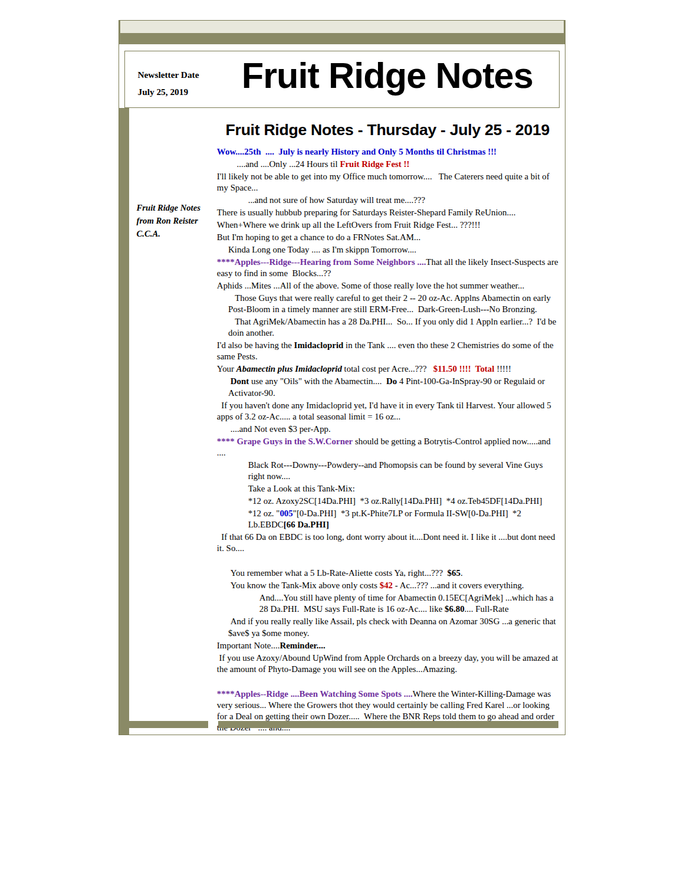Newsletter Date
July 25, 2019
Fruit Ridge Notes
Fruit Ridge Notes
from Ron Reister
C.C.A.
Fruit Ridge Notes - Thursday - July 25 - 2019
Wow....25th .... July is nearly History and Only 5 Months til Christmas !!!
....and ....Only ...24 Hours til Fruit Ridge Fest !!
I'll likely not be able to get into my Office much tomorrow.... The Caterers need quite a bit of my Space...
...and not sure of how Saturday will treat me....???
There is usually hubbub preparing for Saturdays Reister-Shepard Family ReUnion....
When+Where we drink up all the LeftOvers from Fruit Ridge Fest... ???!!!
But I'm hoping to get a chance to do a FRNotes Sat.AM...
Kinda Long one Today .... as I'm skippn Tomorrow....
****Apples---Ridge---Hearing from Some Neighbors .... That all the likely Insect-Suspects are easy to find in some Blocks...??
Aphids ...Mites ...All of the above. Some of those really love the hot summer weather...
Those Guys that were really careful to get their 2 -- 20 oz-Ac. Applns Abamectin on early Post-Bloom in a timely manner are still ERM-Free... Dark-Green-Lush---No Bronzing.
That AgriMek/Abamectin has a 28 Da.PHI... So... If you only did 1 Appln earlier...? I'd be doin another.
I'd also be having the Imidacloprid in the Tank .... even tho these 2 Chemistries do some of the same Pests.
Your Abamectin plus Imidacloprid total cost per Acre...??? $11.50 !!!! Total !!!!!
Dont use any "Oils" with the Abamectin.... Do 4 Pint-100-Ga-InSpray-90 or Regulaid or Activator-90.
If you haven't done any Imidacloprid yet, I'd have it in every Tank til Harvest. Your allowed 5 apps of 3.2 oz-Ac..... a total seasonal limit = 16 oz...
....and Not even $3 per-App.
**** Grape Guys in the S.W.Corner should be getting a Botrytis-Control applied now.....and ....
Black Rot---Downy---Powdery--and Phomopsis can be found by several Vine Guys right now....
Take a Look at this Tank-Mix:
*12 oz. Azoxy2SC[14Da.PHI] *3 oz.Rally[14Da.PHI] *4 oz.Teb45DF[14Da.PHI]
*12 oz. "005"[0-Da.PHI] *3 pt.K-Phite7LP or Formula II-SW[0-Da.PHI] *2 Lb.EBDC[66 Da.PHI]
If that 66 Da on EBDC is too long, dont worry about it....Dont need it. I like it ....but dont need it. So....
You remember what a 5 Lb-Rate-Aliette costs Ya, right...??? $65.
You know the Tank-Mix above only costs $42 - Ac...??? ...and it covers everything.
And....You still have plenty of time for Abamectin 0.15EC[AgriMek] ...which has a 28 Da.PHI. MSU says Full-Rate is 16 oz-Ac.... like $6.80.... Full-Rate
And if you really really like Assail, pls check with Deanna on Azomar 30SG ...a generic that $ave$ ya $ome money.
Important Note....Reminder....
If you use Azoxy/Abound UpWind from Apple Orchards on a breezy day, you will be amazed at the amount of Phyto-Damage you will see on the Apples...Amazing.
****Apples--Ridge ....Been Watching Some Spots .... Where the Winter-Killing-Damage was very serious... Where the Growers thot they would certainly be calling Fred Karel ...or looking for a Deal on getting their own Dozer..... Where the BNR Reps told them to go ahead and order the Dozer .... and....